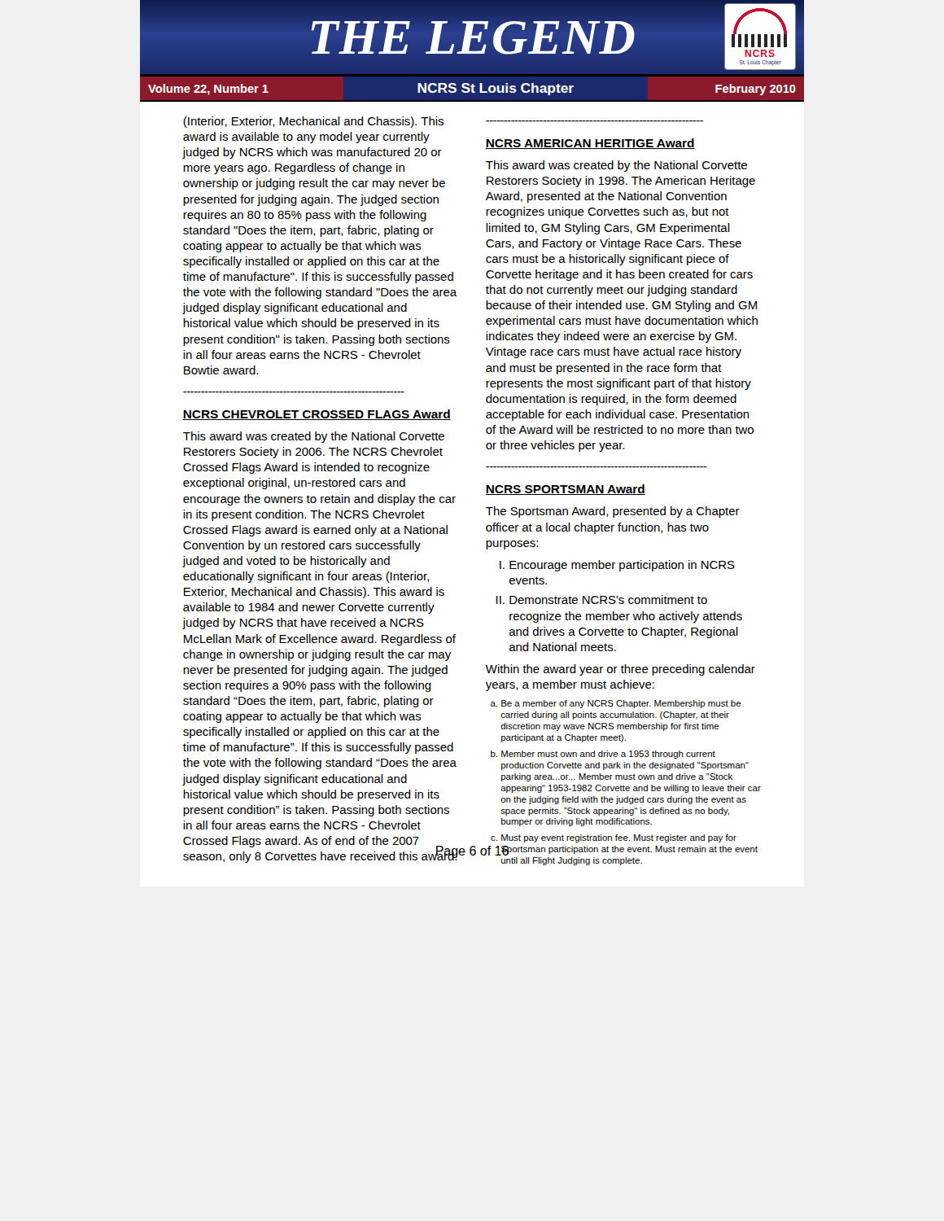THE LEGEND
NCRS St. Louis Chapter
Volume 22, Number 1
NCRS St Louis Chapter
February 2010
(Interior, Exterior, Mechanical and Chassis). This award is available to any model year currently judged by NCRS which was manufactured 20 or more years ago. Regardless of change in ownership or judging result the car may never be presented for judging again. The judged section requires an 80 to 85% pass with the following standard "Does the item, part, fabric, plating or coating appear to actually be that which was specifically installed or applied on this car at the time of manufacture". If this is successfully passed the vote with the following standard "Does the area judged display significant educational and historical value which should be preserved in its present condition" is taken. Passing both sections in all four areas earns the NCRS - Chevrolet Bowtie award.
--------------------------------------------------------------
NCRS CHEVROLET CROSSED FLAGS Award
This award was created by the National Corvette Restorers Society in 2006. The NCRS Chevrolet Crossed Flags Award is intended to recognize exceptional original, un-restored cars and encourage the owners to retain and display the car in its present condition. The NCRS Chevrolet Crossed Flags award is earned only at a National Convention by un restored cars successfully judged and voted to be historically and educationally significant in four areas (Interior, Exterior, Mechanical and Chassis). This award is available to 1984 and newer Corvette currently judged by NCRS that have received a NCRS McLellan Mark of Excellence award. Regardless of change in ownership or judging result the car may never be presented for judging again. The judged section requires a 90% pass with the following standard “Does the item, part, fabric, plating or coating appear to actually be that which was specifically installed or applied on this car at the time of manufacture”. If this is successfully passed the vote with the following standard “Does the area judged display significant educational and historical value which should be preserved in its present condition” is taken. Passing both sections in all four areas earns the NCRS - Chevrolet Crossed Flags award. As of end of the 2007 season, only 8 Corvettes have received this award.
-------------------------------------------------------------
NCRS AMERICAN HERITIGE Award
This award was created by the National Corvette Restorers Society in 1998. The American Heritage Award, presented at the National Convention recognizes unique Corvettes such as, but not limited to, GM Styling Cars, GM Experimental Cars, and Factory or Vintage Race Cars. These cars must be a historically significant piece of Corvette heritage and it has been created for cars that do not currently meet our judging standard because of their intended use. GM Styling and GM experimental cars must have documentation which indicates they indeed were an exercise by GM. Vintage race cars must have actual race history and must be presented in the race form that represents the most significant part of that history documentation is required, in the form deemed acceptable for each individual case. Presentation of the Award will be restricted to no more than two or three vehicles per year.
--------------------------------------------------------------
NCRS SPORTSMAN Award
The Sportsman Award, presented by a Chapter officer at a local chapter function, has two purposes:
Encourage member participation in NCRS events.
Demonstrate NCRS's commitment to recognize the member who actively attends and drives a Corvette to Chapter, Regional and National meets.
Within the award year or three preceding calendar years, a member must achieve:
Be a member of any NCRS Chapter. Membership must be carried during all points accumulation. (Chapter, at their discretion may wave NCRS membership for first time participant at a Chapter meet).
Member must own and drive a 1953 through current production Corvette and park in the designated "Sportsman“ parking area...or... Member must own and drive a ”Stock appearing“ 1953-1982 Corvette and be willing to leave their car on the judging field with the judged cars during the event as space permits. ”Stock appearing“ is defined as no body, bumper or driving light modifications.
Must pay event registration fee. Must register and pay for Sportsman participation at the event. Must remain at the event until all Flight Judging is complete.
Page 6 of 16